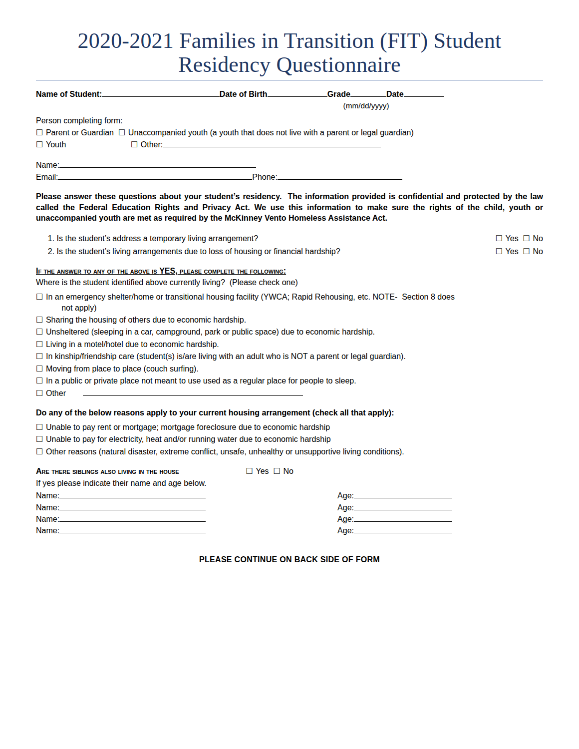2020-2021 Families in Transition (FIT) Student Residency Questionnaire
Name of Student: Date of Birth Grade Date
(mm/dd/yyyy)
Person completing form:
☐Parent or Guardian ☐Unaccompanied youth (a youth that does not live with a parent or legal guardian)
☐Youth ☐Other:
Name:
Email: Phone:
Please answer these questions about your student’s residency. The information provided is confidential and protected by the law called the Federal Education Rights and Privacy Act. We use this information to make sure the rights of the child, youth or unaccompanied youth are met as required by the McKinney Vento Homeless Assistance Act.
☐Yes ☐No Is the student’s address a temporary living arrangement?
☐Yes ☐No Is the student’s living arrangements due to loss of housing or financial hardship?
If the answer to any of the above is YES, please complete the following:
Where is the student identified above currently living? (Please check one)
☐In an emergency shelter/home or transitional housing facility (YWCA; Rapid Rehousing, etc. NOTE- Section 8 doesnot apply)
☐Sharing the housing of others due to economic hardship.
☐Unsheltered (sleeping in a car, campground, park or public space) due to economic hardship.
☐Living in a motel/hotel due to economic hardship.
☐In kinship/friendship care (student(s) is/are living with an adult who is NOT a parent or legal guardian).
☐Moving from place to place (couch surfing).
☐In a public or private place not meant to use used as a regular place for people to sleep.
☐Other
Do any of the below reasons apply to your current housing arrangement (check all that apply):
☐Unable to pay rent or mortgage; mortgage foreclosure due to economic hardship
☐Unable to pay for electricity, heat and/or running water due to economic hardship
☐Other reasons (natural disaster, extreme conflict, unsafe, unhealthy or unsupportive living conditions).
Are there siblings also living in the house ☐Yes ☐No
If yes please indicate their name and age below.
| Name: | | Age: |
| Name: | | Age: |
| Name: | | Age: |
| Name: | | Age: |
PLEASE CONTINUE ON BACK SIDE OF FORM